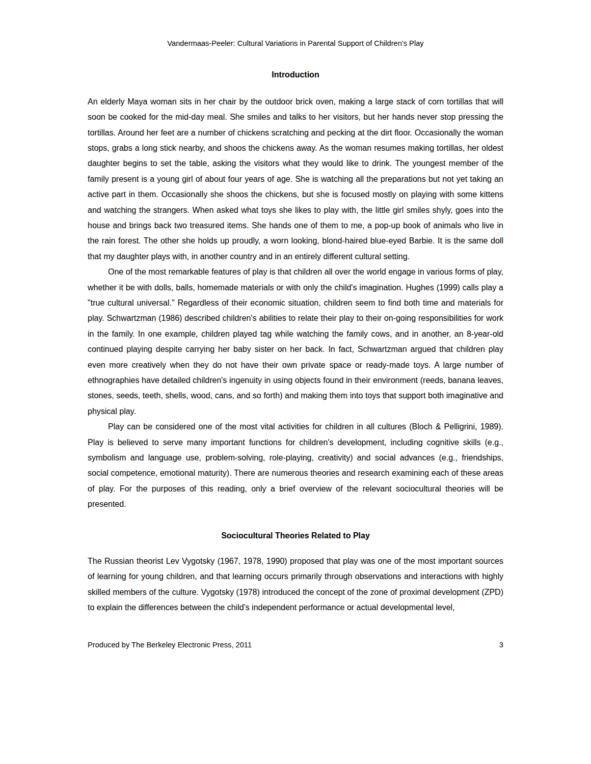Vandermaas-Peeler: Cultural Variations in Parental Support of Children's Play
Introduction
An elderly Maya woman sits in her chair by the outdoor brick oven, making a large stack of corn tortillas that will soon be cooked for the mid-day meal. She smiles and talks to her visitors, but her hands never stop pressing the tortillas. Around her feet are a number of chickens scratching and pecking at the dirt floor. Occasionally the woman stops, grabs a long stick nearby, and shoos the chickens away. As the woman resumes making tortillas, her oldest daughter begins to set the table, asking the visitors what they would like to drink. The youngest member of the family present is a young girl of about four years of age. She is watching all the preparations but not yet taking an active part in them. Occasionally she shoos the chickens, but she is focused mostly on playing with some kittens and watching the strangers. When asked what toys she likes to play with, the little girl smiles shyly, goes into the house and brings back two treasured items. She hands one of them to me, a pop-up book of animals who live in the rain forest. The other she holds up proudly, a worn looking, blond-haired blue-eyed Barbie. It is the same doll that my daughter plays with, in another country and in an entirely different cultural setting.
One of the most remarkable features of play is that children all over the world engage in various forms of play, whether it be with dolls, balls, homemade materials or with only the child's imagination. Hughes (1999) calls play a "true cultural universal." Regardless of their economic situation, children seem to find both time and materials for play. Schwartzman (1986) described children's abilities to relate their play to their on-going responsibilities for work in the family. In one example, children played tag while watching the family cows, and in another, an 8-year-old continued playing despite carrying her baby sister on her back. In fact, Schwartzman argued that children play even more creatively when they do not have their own private space or ready-made toys. A large number of ethnographies have detailed children's ingenuity in using objects found in their environment (reeds, banana leaves, stones, seeds, teeth, shells, wood, cans, and so forth) and making them into toys that support both imaginative and physical play.
Play can be considered one of the most vital activities for children in all cultures (Bloch & Pelligrini, 1989). Play is believed to serve many important functions for children's development, including cognitive skills (e.g., symbolism and language use, problem-solving, role-playing, creativity) and social advances (e.g., friendships, social competence, emotional maturity). There are numerous theories and research examining each of these areas of play. For the purposes of this reading, only a brief overview of the relevant sociocultural theories will be presented.
Sociocultural Theories Related to Play
The Russian theorist Lev Vygotsky (1967, 1978, 1990) proposed that play was one of the most important sources of learning for young children, and that learning occurs primarily through observations and interactions with highly skilled members of the culture. Vygotsky (1978) introduced the concept of the zone of proximal development (ZPD) to explain the differences between the child's independent performance or actual developmental level,
Produced by The Berkeley Electronic Press, 2011 3